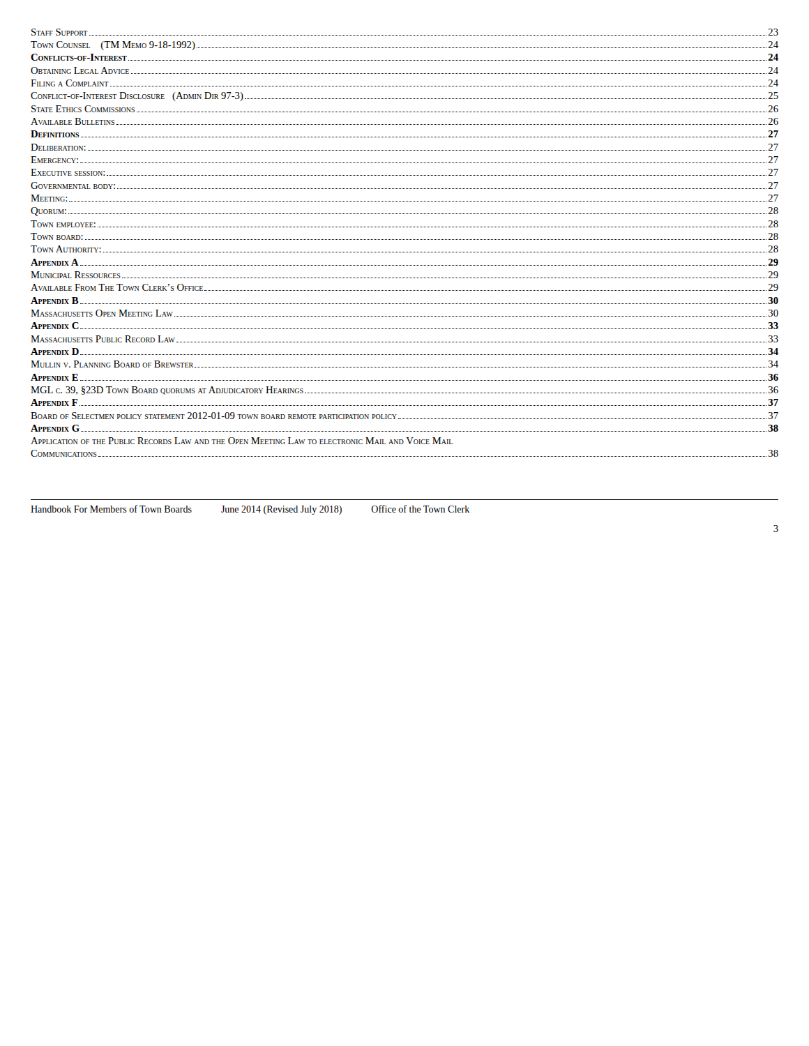Staff Support 23
Town Counsel (TM Memo 9-18-1992) 24
Conflicts-of-Interest 24
Obtaining Legal Advice 24
Filing a Complaint 24
Conflict-of-Interest Disclosure (Admin Dir 97-3) 25
State Ethics Commissions 26
Available Bulletins 26
Definitions 27
Deliberation: 27
Emergency: 27
Executive session: 27
Governmental body: 27
Meeting: 27
Quorum: 28
Town employee: 28
Town board: 28
Town Authority: 28
Appendix A 29
Municipal Ressources 29
Available From The Town Clerk’s Office 29
Appendix B 30
Massachusetts Open Meeting Law 30
Appendix C 33
Massachusetts Public Record Law 33
Appendix D 34
Mullin v. Planning Board of Brewster 34
Appendix E 36
MGL c. 39, §23D Town Board quorums at Adjudicatory Hearings 36
Appendix F 37
Board of Selectmen policy statement 2012-01-09 town board remote participation policy 37
Appendix G 38
Application of the Public Records Law and the Open Meeting Law to electronic Mail and Voice Mail Communications 38
Handbook For Members of Town Boards June 2014 (Revised July 2018) Office of the Town Clerk
3